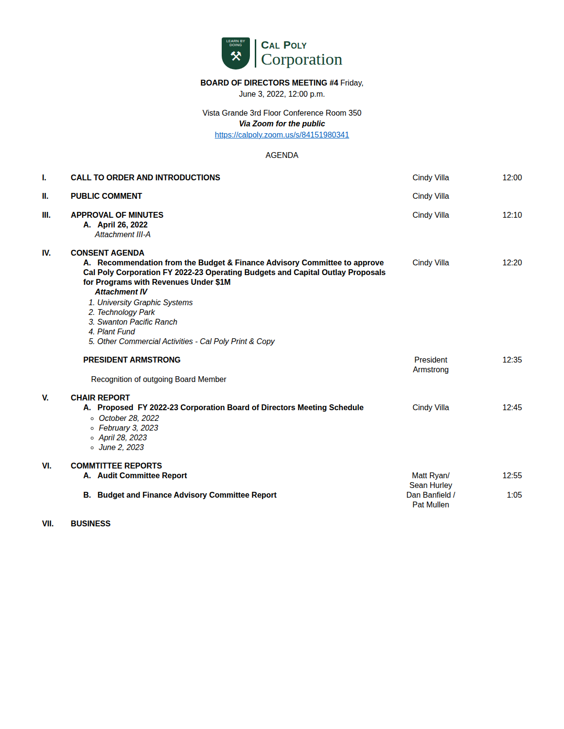LEARN BY DOING ⚒
Cal Poly Corporation
BOARD OF DIRECTORS MEETING #4 Friday,
June 3, 2022, 12:00 p.m.
Vista Grande 3rd Floor Conference Room 350
Via Zoom for the public
https://calpoly.zoom.us/s/84151980341
AGENDA
| I. | CALL TO ORDER AND INTRODUCTIONS | Cindy Villa | 12:00 |
| II. | PUBLIC COMMENT | Cindy Villa | |
| III. | APPROVAL OF MINUTES | Cindy Villa | 12:10 |
| | A. April 26, 2022 Attachment III-A | | |
| IV. | CONSENT AGENDA | | |
| | A. Recommendation from the Budget & Finance Advisory Committee to approve Cal Poly Corporation FY 2022-23 Operating Budgets and Capital Outlay Proposals for Programs with Revenues Under $1M Attachment IV University Graphic Systems Technology Park Swanton Pacific Ranch Plant Fund Other Commercial Activities - Cal Poly Print & Copy | Cindy Villa | 12:20 |
| | PRESIDENT ARMSTRONG | President Armstrong | 12:35 |
| | Recognition of outgoing Board Member | | |
| V. | CHAIR REPORT | | |
| | A. Proposed FY 2022-23 Corporation Board of Directors Meeting Schedule October 28, 2022 February 3, 2023 April 28, 2023 June 2, 2023 | Cindy Villa | 12:45 |
| VI. | COMMTITTEE REPORTS | | |
| | A. Audit Committee Report | Matt Ryan/ Sean Hurley | 12:55 |
| | B. Budget and Finance Advisory Committee Report | Dan Banfield / Pat Mullen | 1:05 |
| VII. | BUSINESS | | |